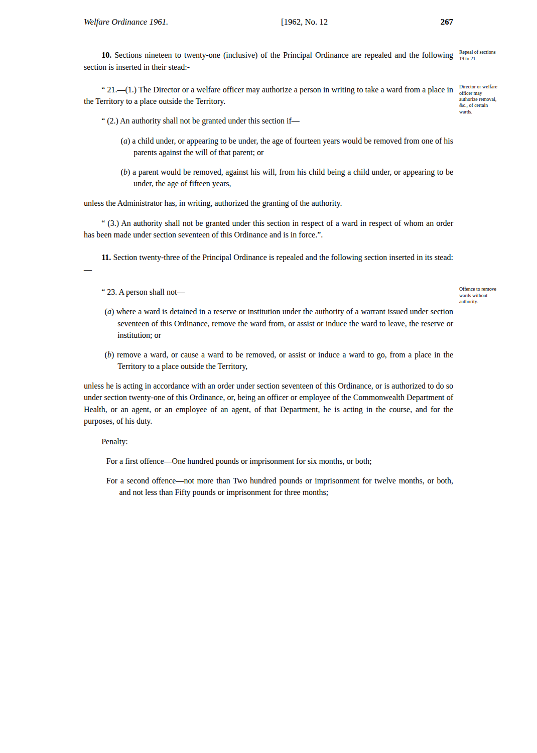Welfare Ordinance 1961. [1962, No. 12 267
Repeal of sections 19 to 21.
10. Sections nineteen to twenty-one (inclusive) of the Principal Ordinance are repealed and the following section is inserted in their stead:-
Director or welfare officer may authorize removal, &c., of certain wards.
“ 21.—(1.) The Director or a welfare officer may authorize a person in writing to take a ward from a place in the Territory to a place outside the Territory.
“ (2.) An authority shall not be granted under this section if—
(a) a child under, or appearing to be under, the age of fourteen years would be removed from one of his parents against the will of that parent; or
(b) a parent would be removed, against his will, from his child being a child under, or appearing to be under, the age of fifteen years,
unless the Administrator has, in writing, authorized the granting of the authority.
“ (3.) An authority shall not be granted under this section in respect of a ward in respect of whom an order has been made under section seventeen of this Ordinance and is in force.”.
11. Section twenty-three of the Principal Ordinance is repealed and the following section inserted in its stead:—
Offence to remove wards without authority.
“ 23. A person shall not—
(a) where a ward is detained in a reserve or institution under the authority of a warrant issued under section seventeen of this Ordinance, remove the ward from, or assist or induce the ward to leave, the reserve or institution; or
(b) remove a ward, or cause a ward to be removed, or assist or induce a ward to go, from a place in the Territory to a place outside the Territory,
unless he is acting in accordance with an order under section seventeen of this Ordinance, or is authorized to do so under section twenty-one of this Ordinance, or, being an officer or employee of the Commonwealth Department of Health, or an agent, or an employee of an agent, of that Department, he is acting in the course, and for the purposes, of his duty.
Penalty:
For a first offence—One hundred pounds or imprisonment for six months, or both;
For a second offence—not more than Two hundred pounds or imprisonment for twelve months, or both, and not less than Fifty pounds or imprisonment for three months;